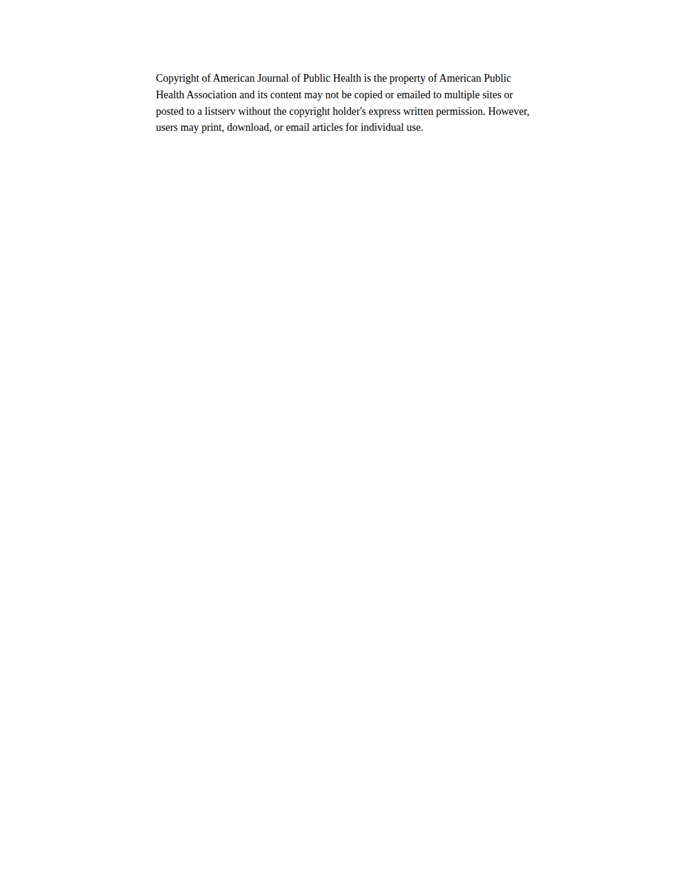Copyright of American Journal of Public Health is the property of American Public Health Association and its content may not be copied or emailed to multiple sites or posted to a listserv without the copyright holder's express written permission. However, users may print, download, or email articles for individual use.